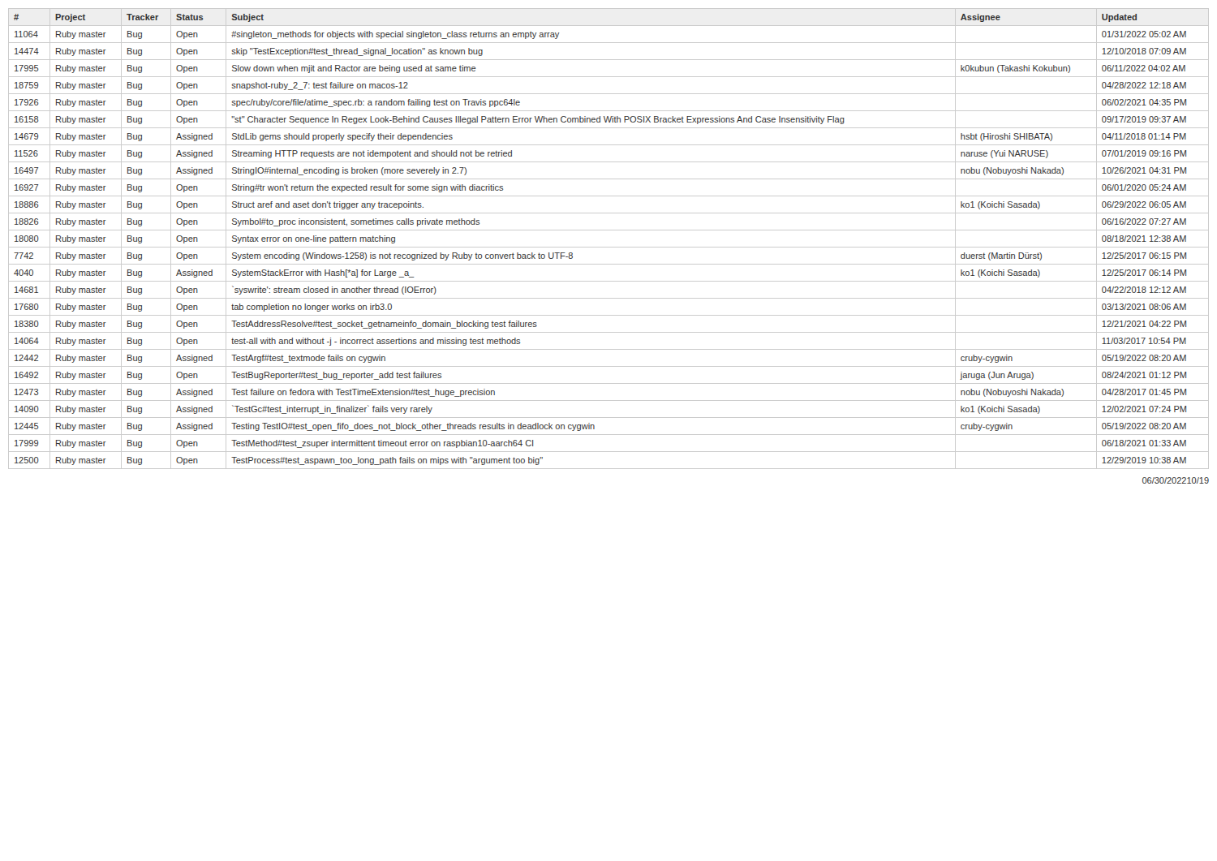| # | Project | Tracker | Status | Subject | Assignee | Updated |
| --- | --- | --- | --- | --- | --- | --- |
| 11064 | Ruby master | Bug | Open | #singleton_methods for objects with special singleton_class returns an empty array | | 01/31/2022 05:02 AM |
| 14474 | Ruby master | Bug | Open | skip "TestException#test_thread_signal_location" as known bug | | 12/10/2018 07:09 AM |
| 17995 | Ruby master | Bug | Open | Slow down when mjit and Ractor are being used at same time | k0kubun (Takashi Kokubun) | 06/11/2022 04:02 AM |
| 18759 | Ruby master | Bug | Open | snapshot-ruby_2_7: test failure on macos-12 | | 04/28/2022 12:18 AM |
| 17926 | Ruby master | Bug | Open | spec/ruby/core/file/atime_spec.rb: a random failing test on Travis ppc64le | | 06/02/2021 04:35 PM |
| 16158 | Ruby master | Bug | Open | "st" Character Sequence In Regex Look-Behind Causes Illegal Pattern Error When Combined With POSIX Bracket Expressions And Case Insensitivity Flag | | 09/17/2019 09:37 AM |
| 14679 | Ruby master | Bug | Assigned | StdLib gems should properly specify their dependencies | hsbt (Hiroshi SHIBATA) | 04/11/2018 01:14 PM |
| 11526 | Ruby master | Bug | Assigned | Streaming HTTP requests are not idempotent and should not be retried | naruse (Yui NARUSE) | 07/01/2019 09:16 PM |
| 16497 | Ruby master | Bug | Assigned | StringIO#internal_encoding is broken (more severely in 2.7) | nobu (Nobuyoshi Nakada) | 10/26/2021 04:31 PM |
| 16927 | Ruby master | Bug | Open | String#tr won't return the expected result for some sign with diacritics | | 06/01/2020 05:24 AM |
| 18886 | Ruby master | Bug | Open | Struct aref and aset don't trigger any tracepoints. | ko1 (Koichi Sasada) | 06/29/2022 06:05 AM |
| 18826 | Ruby master | Bug | Open | Symbol#to_proc inconsistent, sometimes calls private methods | | 06/16/2022 07:27 AM |
| 18080 | Ruby master | Bug | Open | Syntax error on one-line pattern matching | | 08/18/2021 12:38 AM |
| 7742 | Ruby master | Bug | Open | System encoding (Windows-1258) is not recognized by Ruby to convert back to UTF-8 | duerst (Martin Dürst) | 12/25/2017 06:15 PM |
| 4040 | Ruby master | Bug | Assigned | SystemStackError with Hash[*a] for Large _a_ | ko1 (Koichi Sasada) | 12/25/2017 06:14 PM |
| 14681 | Ruby master | Bug | Open | `syswrite': stream closed in another thread (IOError) | | 04/22/2018 12:12 AM |
| 17680 | Ruby master | Bug | Open | tab completion no longer works on irb3.0 | | 03/13/2021 08:06 AM |
| 18380 | Ruby master | Bug | Open | TestAddressResolve#test_socket_getnameinfo_domain_blocking test failures | | 12/21/2021 04:22 PM |
| 14064 | Ruby master | Bug | Open | test-all with and without -j - incorrect assertions and missing test methods | | 11/03/2017 10:54 PM |
| 12442 | Ruby master | Bug | Assigned | TestArgf#test_textmode fails on cygwin | cruby-cygwin | 05/19/2022 08:20 AM |
| 16492 | Ruby master | Bug | Open | TestBugReporter#test_bug_reporter_add test failures | jaruga (Jun Aruga) | 08/24/2021 01:12 PM |
| 12473 | Ruby master | Bug | Assigned | Test failure on fedora with TestTimeExtension#test_huge_precision | nobu (Nobuyoshi Nakada) | 04/28/2017 01:45 PM |
| 14090 | Ruby master | Bug | Assigned | `TestGc#test_interrupt_in_finalizer` fails very rarely | ko1 (Koichi Sasada) | 12/02/2021 07:24 PM |
| 12445 | Ruby master | Bug | Assigned | Testing TestIO#test_open_fifo_does_not_block_other_threads results in deadlock on cygwin | cruby-cygwin | 05/19/2022 08:20 AM |
| 17999 | Ruby master | Bug | Open | TestMethod#test_zsuper intermittent timeout error on raspbian10-aarch64 CI | | 06/18/2021 01:33 AM |
| 12500 | Ruby master | Bug | Open | TestProcess#test_aspawn_too_long_path fails on mips with "argument too big" | | 12/29/2019 10:38 AM |
06/30/2022 10/19